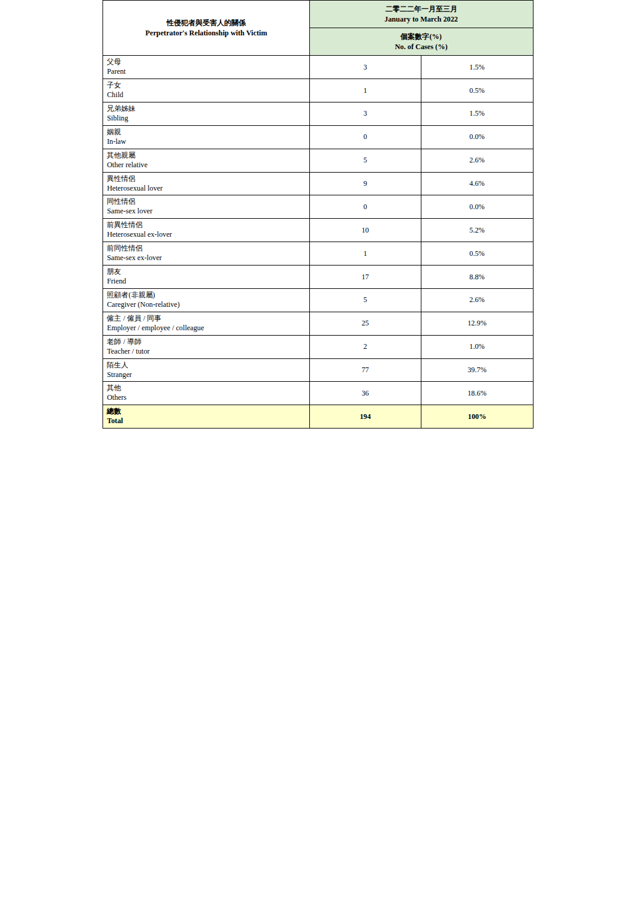| 性侵犯者與受害人的關係 Perpetrator's Relationship with Victim | 二零二二年一月至三月 January to March 2022 |
| --- | --- |
| 個案數字(%) No. of Cases (%) |
| 父母 Parent | 3 | 1.5% |
| 子女 Child | 1 | 0.5% |
| 兄弟姊妹 Sibling | 3 | 1.5% |
| 姻親 In-law | 0 | 0.0% |
| 其他親屬 Other relative | 5 | 2.6% |
| 異性情侶 Heterosexual lover | 9 | 4.6% |
| 同性情侶 Same-sex lover | 0 | 0.0% |
| 前異性情侶 Heterosexual ex-lover | 10 | 5.2% |
| 前同性情侶 Same-sex ex-lover | 1 | 0.5% |
| 朋友 Friend | 17 | 8.8% |
| 照顧者(非親屬) Caregiver (Non-relative) | 5 | 2.6% |
| 僱主 / 僱員 / 同事 Employer / employee / colleague | 25 | 12.9% |
| 老師 / 導師 Teacher / tutor | 2 | 1.0% |
| 陌生人 Stranger | 77 | 39.7% |
| 其他 Others | 36 | 18.6% |
| 總數 Total | 194 | 100% |